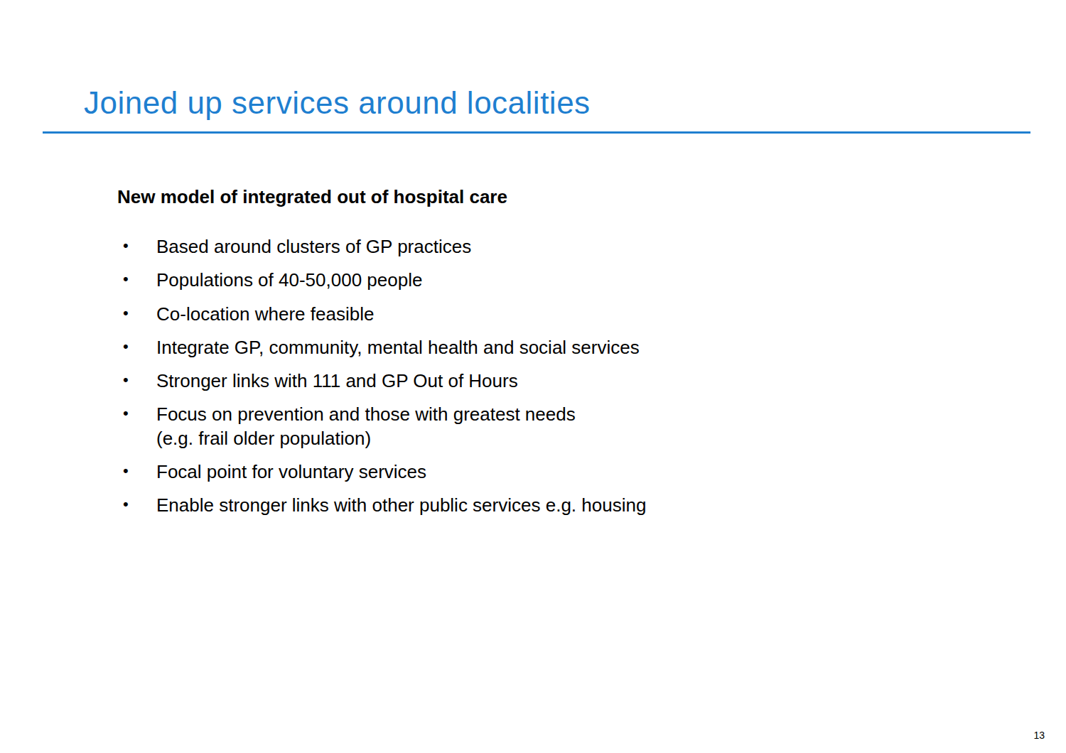Joined up services around localities
New model of integrated out of hospital care
Based around clusters of GP practices
Populations of 40-50,000 people
Co-location where feasible
Integrate GP, community, mental health and social services
Stronger links with 111 and GP Out of Hours
Focus on prevention and those with greatest needs
(e.g. frail older population)
Focal point for voluntary services
Enable stronger links with other public services e.g. housing
13